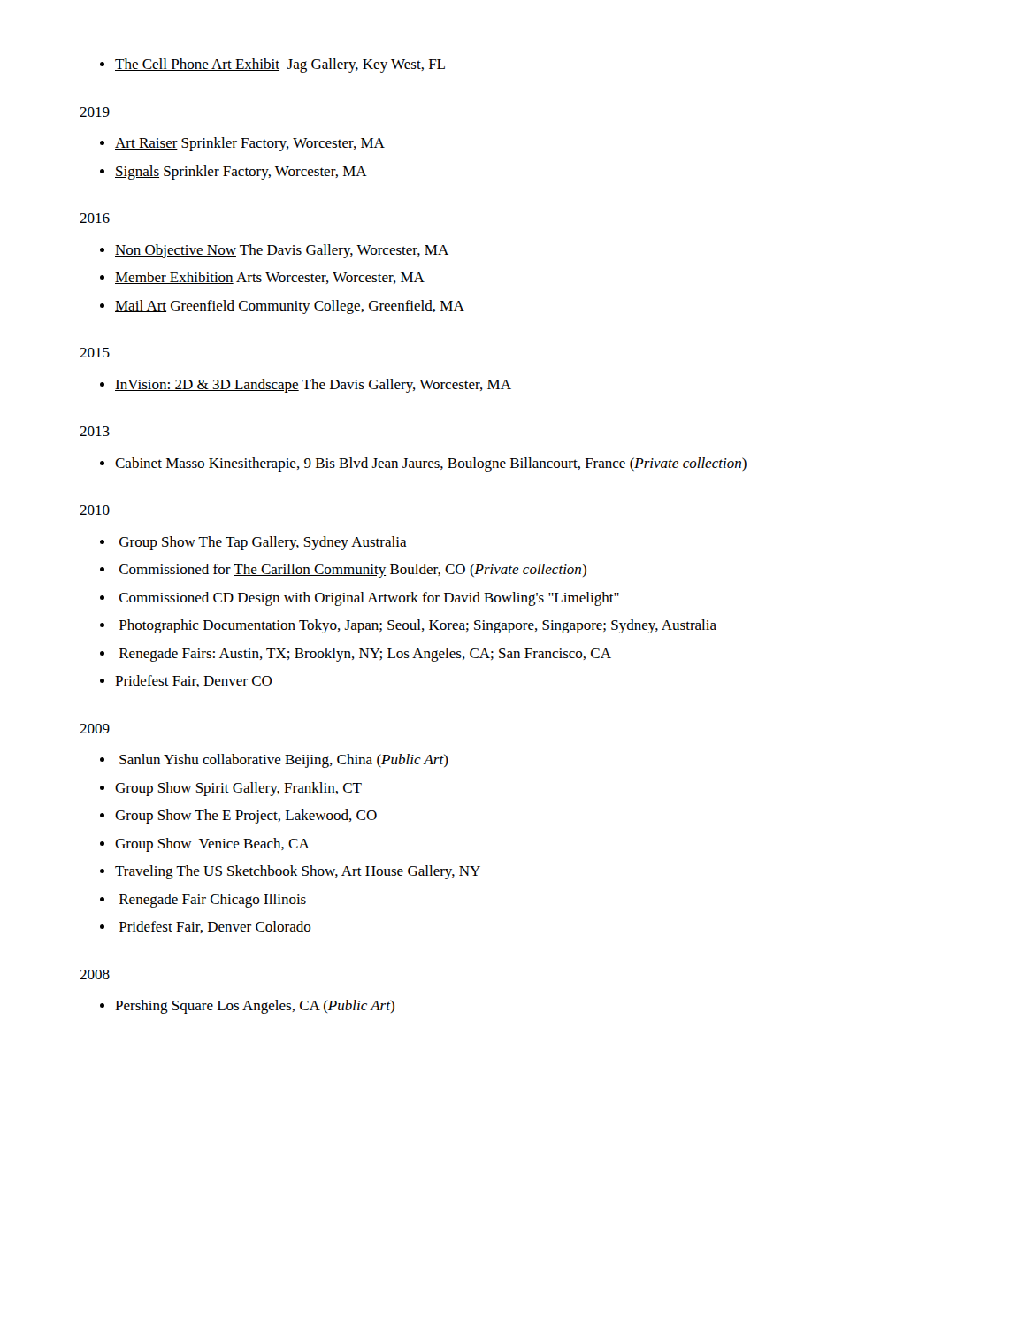The Cell Phone Art Exhibit Jag Gallery, Key West, FL
2019
Art Raiser Sprinkler Factory, Worcester, MA
Signals Sprinkler Factory, Worcester, MA
2016
Non Objective Now The Davis Gallery, Worcester, MA
Member Exhibition Arts Worcester, Worcester, MA
Mail Art Greenfield Community College, Greenfield, MA
2015
InVision: 2D & 3D Landscape The Davis Gallery, Worcester, MA
2013
Cabinet Masso Kinesitherapie, 9 Bis Blvd Jean Jaures, Boulogne Billancourt, France (Private collection)
2010
Group Show The Tap Gallery, Sydney Australia
Commissioned for The Carillon Community Boulder, CO (Private collection)
Commissioned CD Design with Original Artwork for David Bowling's "Limelight"
Photographic Documentation Tokyo, Japan; Seoul, Korea; Singapore, Singapore; Sydney, Australia
Renegade Fairs: Austin, TX; Brooklyn, NY; Los Angeles, CA; San Francisco, CA
Pridefest Fair, Denver CO
2009
Sanlun Yishu collaborative Beijing, China (Public Art)
Group Show Spirit Gallery, Franklin, CT
Group Show The E Project, Lakewood, CO
Group Show Venice Beach, CA
Traveling The US Sketchbook Show, Art House Gallery, NY
Renegade Fair Chicago Illinois
Pridefest Fair, Denver Colorado
2008
Pershing Square Los Angeles, CA (Public Art)